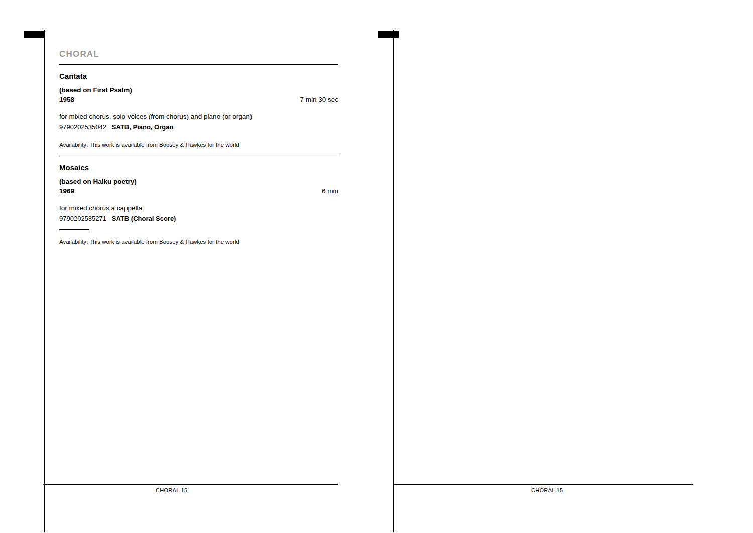CHORAL 15
CHORAL 15
CHORAL
Cantata
(based on First Psalm)
1958 7 min 30 sec
for mixed chorus, solo voices (from chorus) and piano (or organ)
9790202535042 SATB, Piano, Organ
Availability: This work is available from Boosey & Hawkes for the world
Mosaics
(based on Haiku poetry)
1969 6 min
for mixed chorus a cappella
9790202535271 SATB (Choral Score)
Availability: This work is available from Boosey & Hawkes for the world